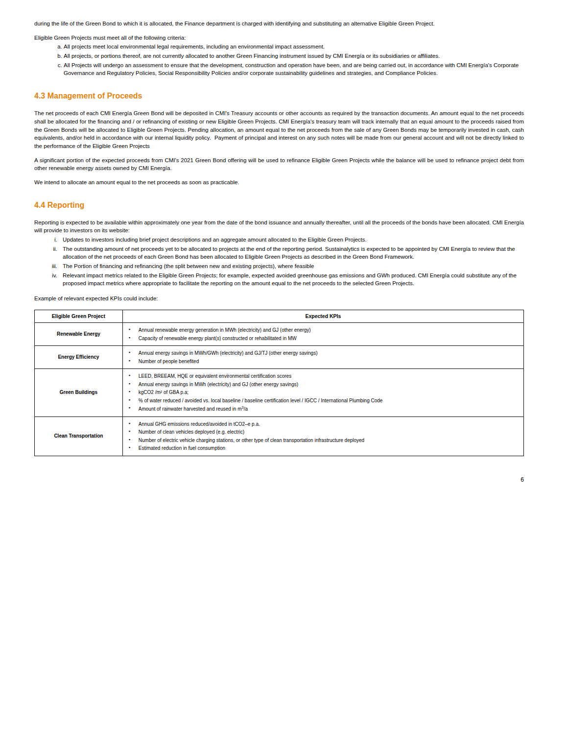during the life of the Green Bond to which it is allocated, the Finance department is charged with identifying and substituting an alternative Eligible Green Project.
Eligible Green Projects must meet all of the following criteria:
All projects meet local environmental legal requirements, including an environmental impact assessment.
All projects, or portions thereof, are not currently allocated to another Green Financing instrument issued by CMI Energía or its subsidiaries or affiliates.
All Projects will undergo an assessment to ensure that the development, construction and operation have been, and are being carried out, in accordance with CMI Energía's Corporate Governance and Regulatory Policies, Social Responsibility Policies and/or corporate sustainability guidelines and strategies, and Compliance Policies.
4.3 Management of Proceeds
The net proceeds of each CMI Energía Green Bond will be deposited in CMI's Treasury accounts or other accounts as required by the transaction documents. An amount equal to the net proceeds shall be allocated for the financing and / or refinancing of existing or new Eligible Green Projects. CMI Energía's treasury team will track internally that an equal amount to the proceeds raised from the Green Bonds will be allocated to Eligible Green Projects. Pending allocation, an amount equal to the net proceeds from the sale of any Green Bonds may be temporarily invested in cash, cash equivalents, and/or held in accordance with our internal liquidity policy. Payment of principal and interest on any such notes will be made from our general account and will not be directly linked to the performance of the Eligible Green Projects
A significant portion of the expected proceeds from CMI's 2021 Green Bond offering will be used to refinance Eligible Green Projects while the balance will be used to refinance project debt from other renewable energy assets owned by CMI Energía.
We intend to allocate an amount equal to the net proceeds as soon as practicable.
4.4 Reporting
Reporting is expected to be available within approximately one year from the date of the bond issuance and annually thereafter, until all the proceeds of the bonds have been allocated. CMI Energía will provide to investors on its website:
Updates to investors including brief project descriptions and an aggregate amount allocated to the Eligible Green Projects.
The outstanding amount of net proceeds yet to be allocated to projects at the end of the reporting period. Sustainalytics is expected to be appointed by CMI Energía to review that the allocation of the net proceeds of each Green Bond has been allocated to Eligible Green Projects as described in the Green Bond Framework.
The Portion of financing and refinancing (the split between new and existing projects), where feasible
Relevant impact metrics related to the Eligible Green Projects; for example, expected avoided greenhouse gas emissions and GWh produced. CMI Energía could substitute any of the proposed impact metrics where appropriate to facilitate the reporting on the amount equal to the net proceeds to the selected Green Projects.
Example of relevant expected KPIs could include:
| Eligible Green Project | Expected KPIs |
| --- | --- |
| Renewable Energy | Annual renewable energy generation in MWh (electricity) and GJ (other energy) Capacity of renewable energy plant(s) constructed or rehabilitated in MW |
| Energy Efficiency | Annual energy savings in MWh/GWh (electricity) and GJ/TJ (other energy savings) Number of people benefited |
| Green Buildings | LEED, BREEAM, HQE or equivalent environmental certification scores Annual energy savings in MWh (electricity) and GJ (other energy savings) kgCO2 /m² of GBA p.a; % of water reduced / avoided vs. local baseline / baseline certification level / IGCC / International Plumbing Code Amount of rainwater harvested and reused in m 3 /a |
| Clean Transportation | Annual GHG emissions reduced/avoided in tCO2–e p.a. Number of clean vehicles deployed (e.g. electric) Number of electric vehicle charging stations, or other type of clean transportation infrastructure deployed Estimated reduction in fuel consumption |
6